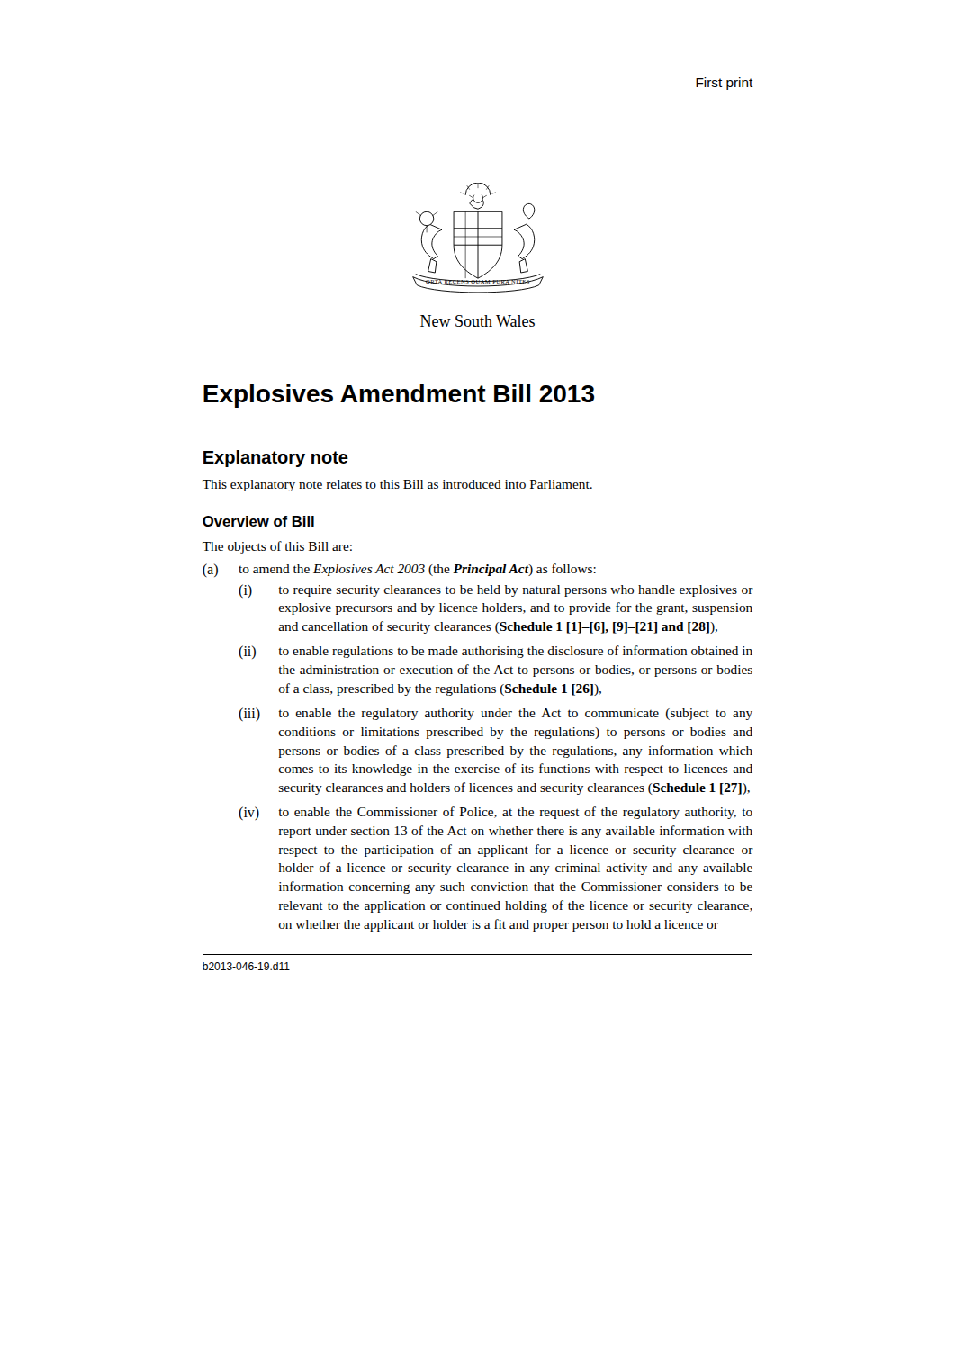First print
ORTA RECENS QUAM PURA NITES
New South Wales
Explosives Amendment Bill 2013
Explanatory note
This explanatory note relates to this Bill as introduced into Parliament.
Overview of Bill
The objects of this Bill are:
(a) to amend the Explosives Act 2003 (the Principal Act) as follows:
(i) to require security clearances to be held by natural persons who handle explosives or explosive precursors and by licence holders, and to provide for the grant, suspension and cancellation of security clearances (Schedule 1 [1]–[6], [9]–[21] and [28]),
(ii) to enable regulations to be made authorising the disclosure of information obtained in the administration or execution of the Act to persons or bodies, or persons or bodies of a class, prescribed by the regulations (Schedule 1 [26]),
(iii) to enable the regulatory authority under the Act to communicate (subject to any conditions or limitations prescribed by the regulations) to persons or bodies and persons or bodies of a class prescribed by the regulations, any information which comes to its knowledge in the exercise of its functions with respect to licences and security clearances and holders of licences and security clearances (Schedule 1 [27]),
(iv) to enable the Commissioner of Police, at the request of the regulatory authority, to report under section 13 of the Act on whether there is any available information with respect to the participation of an applicant for a licence or security clearance or holder of a licence or security clearance in any criminal activity and any available information concerning any such conviction that the Commissioner considers to be relevant to the application or continued holding of the licence or security clearance, on whether the applicant or holder is a fit and proper person to hold a licence or
b2013-046-19.d11